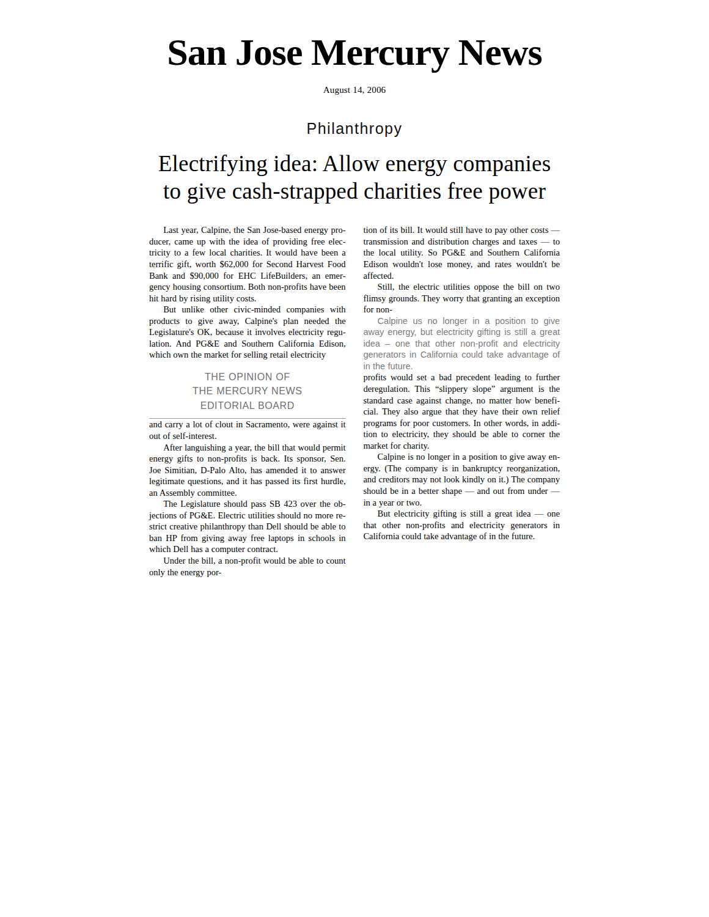San Jose Mercury News
August 14, 2006
Philanthropy
Electrifying idea: Allow energy companies
to give cash-strapped charities free power
Last year, Calpine, the San Jose-based energy producer, came up with the idea of providing free electricity to a few local charities. It would have been a terrific gift, worth $62,000 for Second Harvest Food Bank and $90,000 for EHC LifeBuilders, an emergency housing consortium. Both non-profits have been hit hard by rising utility costs.
But unlike other civic-minded companies with products to give away, Calpine's plan needed the Legislature's OK, because it involves electricity regulation. And PG&E and Southern California Edison, which own the market for selling retail electricity
THE OPINION OF
THE MERCURY NEWS
EDITORIAL BOARD
and carry a lot of clout in Sacramento, were against it out of self-interest.
After languishing a year, the bill that would permit energy gifts to non-profits is back. Its sponsor, Sen. Joe Simitian, D-Palo Alto, has amended it to answer legitimate questions, and it has passed its first hurdle, an Assembly committee.
The Legislature should pass SB 423 over the objections of PG&E. Electric utilities should no more restrict creative philanthropy than Dell should be able to ban HP from giving away free laptops in schools in which Dell has a computer contract.
Under the bill, a non-profit would be able to count only the energy por-
tion of its bill. It would still have to pay other costs — transmission and distribution charges and taxes — to the local utility. So PG&E and Southern California Edison wouldn't lose money, and rates wouldn't be affected.
Still, the electric utilities oppose the bill on two flimsy grounds. They worry that granting an exception for non-
Calpine us no longer in a position to give away energy, but electricity gifting is still a great idea – one that other non-profit and electricity generators in California could take advantage of in the future.
profits would set a bad precedent leading to further deregulation. This “slippery slope” argument is the standard case against change, no matter how beneficial. They also argue that they have their own relief programs for poor customers. In other words, in addition to electricity, they should be able to corner the market for charity.
Calpine is no longer in a position to give away energy. (The company is in bankruptcy reorganization, and creditors may not look kindly on it.) The company should be in a better shape — and out from under — in a year or two.
But electricity gifting is still a great idea — one that other non-profits and electricity generators in California could take advantage of in the future.